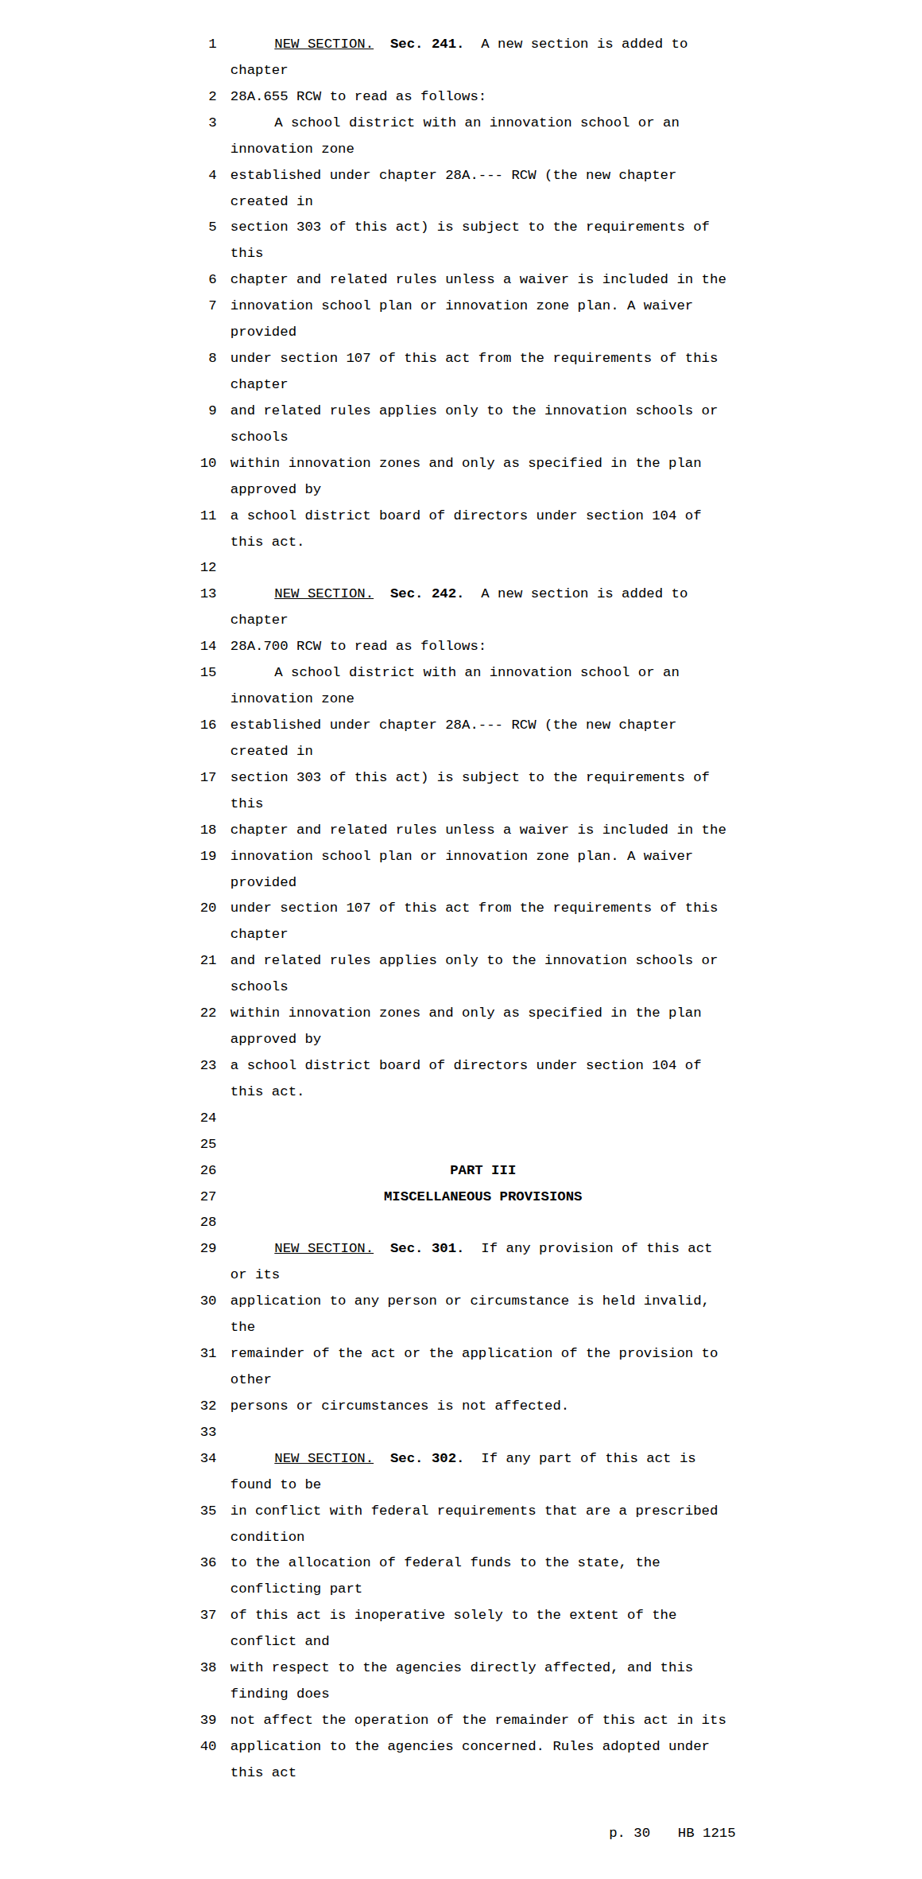NEW SECTION. Sec. 241. A new section is added to chapter
28A.655 RCW to read as follows:
A school district with an innovation school or an innovation zone
established under chapter 28A.--- RCW (the new chapter created in
section 303 of this act) is subject to the requirements of this
chapter and related rules unless a waiver is included in the
innovation school plan or innovation zone plan. A waiver provided
under section 107 of this act from the requirements of this chapter
and related rules applies only to the innovation schools or schools
within innovation zones and only as specified in the plan approved by
a school district board of directors under section 104 of this act.
NEW SECTION. Sec. 242. A new section is added to chapter
28A.700 RCW to read as follows:
A school district with an innovation school or an innovation zone
established under chapter 28A.--- RCW (the new chapter created in
section 303 of this act) is subject to the requirements of this
chapter and related rules unless a waiver is included in the
innovation school plan or innovation zone plan. A waiver provided
under section 107 of this act from the requirements of this chapter
and related rules applies only to the innovation schools or schools
within innovation zones and only as specified in the plan approved by
a school district board of directors under section 104 of this act.
PART III
MISCELLANEOUS PROVISIONS
NEW SECTION. Sec. 301. If any provision of this act or its
application to any person or circumstance is held invalid, the
remainder of the act or the application of the provision to other
persons or circumstances is not affected.
NEW SECTION. Sec. 302. If any part of this act is found to be
in conflict with federal requirements that are a prescribed condition
to the allocation of federal funds to the state, the conflicting part
of this act is inoperative solely to the extent of the conflict and
with respect to the agencies directly affected, and this finding does
not affect the operation of the remainder of this act in its
application to the agencies concerned. Rules adopted under this act
p. 30 HB 1215